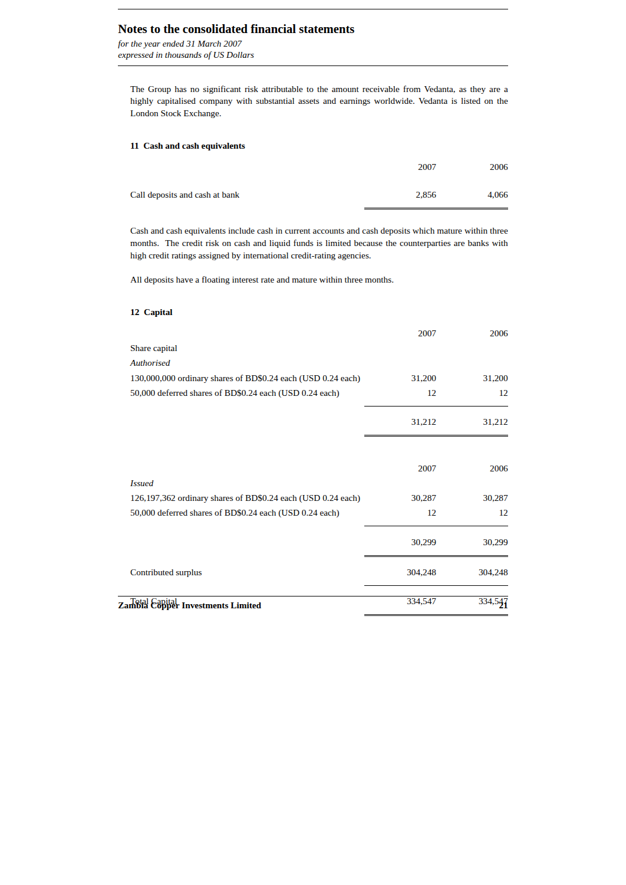Notes to the consolidated financial statements
for the year ended 31 March 2007
expressed in thousands of US Dollars
The Group has no significant risk attributable to the amount receivable from Vedanta, as they are a highly capitalised company with substantial assets and earnings worldwide. Vedanta is listed on the London Stock Exchange.
11 Cash and cash equivalents
| | 2007 | 2006 |
| Call deposits and cash at bank | 2,856 | 4,066 |
Cash and cash equivalents include cash in current accounts and cash deposits which mature within three months. The credit risk on cash and liquid funds is limited because the counterparties are banks with high credit ratings assigned by international credit-rating agencies.
All deposits have a floating interest rate and mature within three months.
12 Capital
| | 2007 | 2006 |
| Share capital | | |
| Authorised | | |
| 130,000,000 ordinary shares of BD$0.24 each (USD 0.24 each) | 31,200 | 31,200 |
| 50,000 deferred shares of BD$0.24 each (USD 0.24 each) | 12 | 12 |
| | 31,212 | 31,212 |
| | 2007 | 2006 |
| Issued | | |
| 126,197,362 ordinary shares of BD$0.24 each (USD 0.24 each) | 30,287 | 30,287 |
| 50,000 deferred shares of BD$0.24 each (USD 0.24 each) | 12 | 12 |
| | 30,299 | 30,299 |
| Contributed surplus | 304,248 | 304,248 |
| Total Capital | 334,547 | 334,547 |
Zambia Copper Investments Limited 21